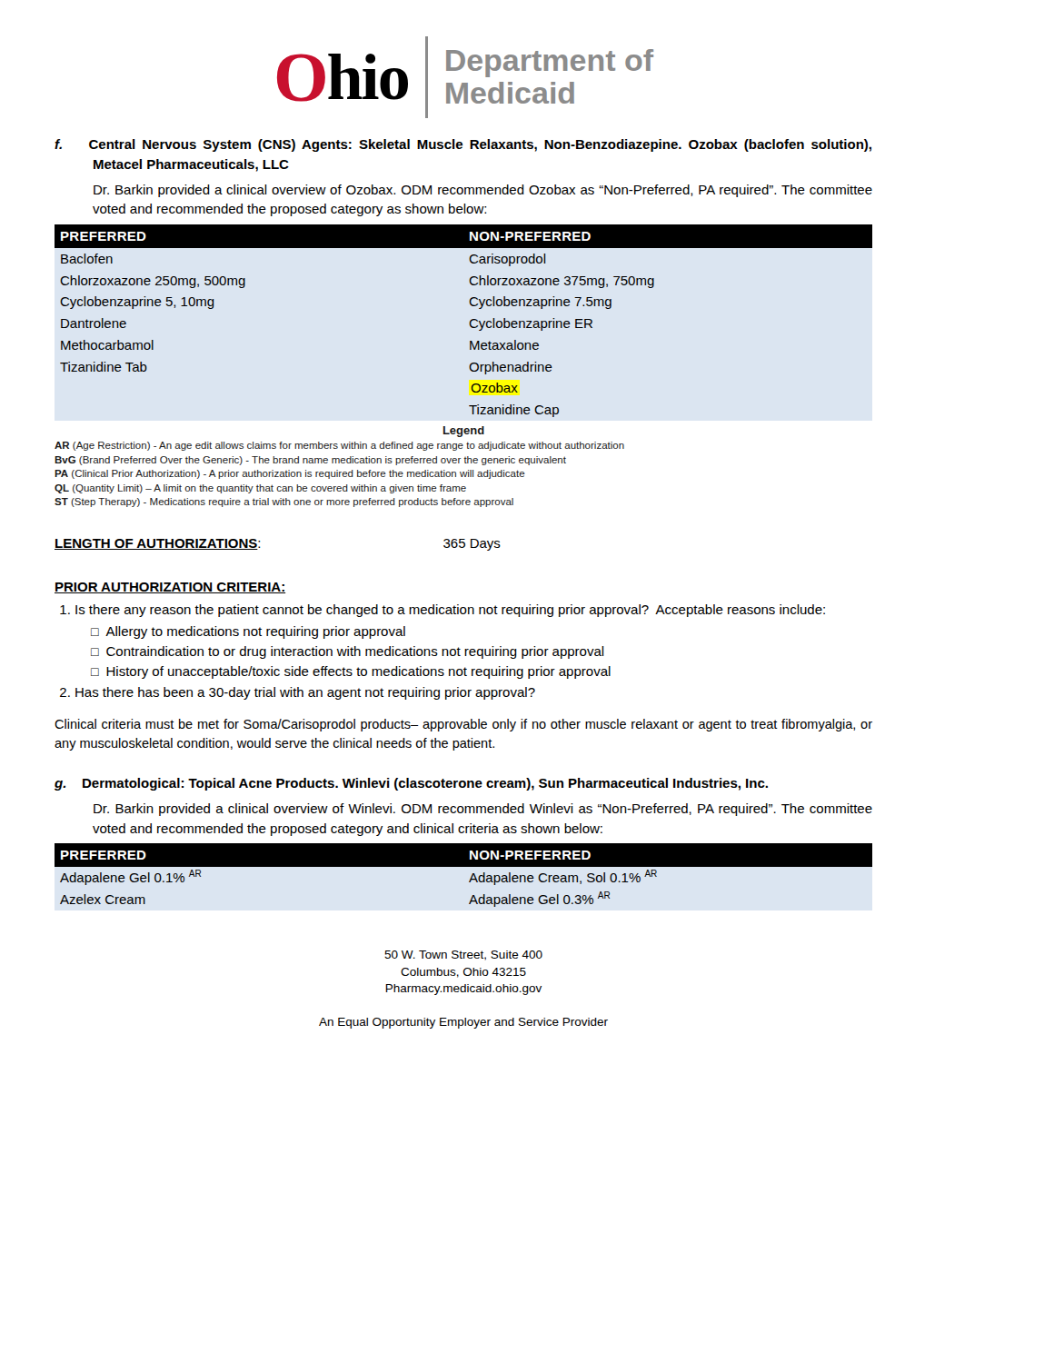Ohio
Department of
Medicaid
f. Central Nervous System (CNS) Agents: Skeletal Muscle Relaxants, Non-Benzodiazepine. Ozobax (baclofen solution), Metacel Pharmaceuticals, LLC
Dr. Barkin provided a clinical overview of Ozobax. ODM recommended Ozobax as “Non-Preferred, PA required”. The committee voted and recommended the proposed category as shown below:
| PREFERRED | NON-PREFERRED |
| --- | --- |
| Baclofen | Carisoprodol |
| Chlorzoxazone 250mg, 500mg | Chlorzoxazone 375mg, 750mg |
| Cyclobenzaprine 5, 10mg | Cyclobenzaprine 7.5mg |
| Dantrolene | Cyclobenzaprine ER |
| Methocarbamol | Metaxalone |
| Tizanidine Tab | Orphenadrine |
| | Ozobax |
| | Tizanidine Cap |
Legend
AR (Age Restriction) - An age edit allows claims for members within a defined age range to adjudicate without authorization
BvG (Brand Preferred Over the Generic) - The brand name medication is preferred over the generic equivalent
PA (Clinical Prior Authorization) - A prior authorization is required before the medication will adjudicate
QL (Quantity Limit) – A limit on the quantity that can be covered within a given time frame
ST (Step Therapy) - Medications require a trial with one or more preferred products before approval
LENGTH OF AUTHORIZATIONS: 365 Days
PRIOR AUTHORIZATION CRITERIA:
Is there any reason the patient cannot be changed to a medication not requiring prior approval? Acceptable reasons include:
Allergy to medications not requiring prior approval
Contraindication to or drug interaction with medications not requiring prior approval
History of unacceptable/toxic side effects to medications not requiring prior approval
Has there has been a 30-day trial with an agent not requiring prior approval?
Clinical criteria must be met for Soma/Carisoprodol products– approvable only if no other muscle relaxant or agent to treat fibromyalgia, or any musculoskeletal condition, would serve the clinical needs of the patient.
g. Dermatological: Topical Acne Products. Winlevi (clascoterone cream), Sun Pharmaceutical Industries, Inc.
Dr. Barkin provided a clinical overview of Winlevi. ODM recommended Winlevi as “Non-Preferred, PA required”. The committee voted and recommended the proposed category and clinical criteria as shown below:
| PREFERRED | NON-PREFERRED |
| --- | --- |
| Adapalene Gel 0.1% AR | Adapalene Cream, Sol 0.1% AR |
| Azelex Cream | Adapalene Gel 0.3% AR |
50 W. Town Street, Suite 400
Columbus, Ohio 43215
Pharmacy.medicaid.ohio.gov
An Equal Opportunity Employer and Service Provider